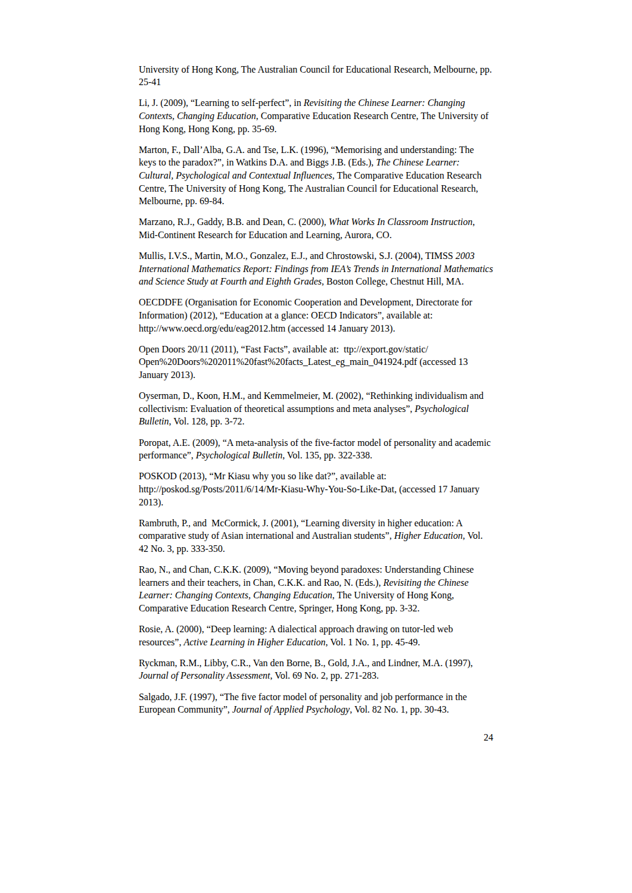University of Hong Kong, The Australian Council for Educational Research, Melbourne, pp. 25-41
Li, J. (2009), “Learning to self-perfect”, in Revisiting the Chinese Learner: Changing Contexts, Changing Education, Comparative Education Research Centre, The University of Hong Kong, Hong Kong, pp. 35-69.
Marton, F., Dall’Alba, G.A. and Tse, L.K. (1996), “Memorising and understanding: The keys to the paradox?”, in Watkins D.A. and Biggs J.B. (Eds.), The Chinese Learner: Cultural, Psychological and Contextual Influences, The Comparative Education Research Centre, The University of Hong Kong, The Australian Council for Educational Research, Melbourne, pp. 69-84.
Marzano, R.J., Gaddy, B.B. and Dean, C. (2000), What Works In Classroom Instruction, Mid-Continent Research for Education and Learning, Aurora, CO.
Mullis, I.V.S., Martin, M.O., Gonzalez, E.J., and Chrostowski, S.J. (2004), TIMSS 2003 International Mathematics Report: Findings from IEA’s Trends in International Mathematics and Science Study at Fourth and Eighth Grades, Boston College, Chestnut Hill, MA.
OECDDFE (Organisation for Economic Cooperation and Development, Directorate for Information) (2012), “Education at a glance: OECD Indicators”, available at: http://www.oecd.org/edu/eag2012.htm (accessed 14 January 2013).
Open Doors 20/11 (2011), “Fast Facts”, available at: ttp://export.gov/static/ Open%20Doors%202011%20fast%20facts_Latest_eg_main_041924.pdf (accessed 13 January 2013).
Oyserman, D., Koon, H.M., and Kemmelmeier, M. (2002), “Rethinking individualism and collectivism: Evaluation of theoretical assumptions and meta analyses”, Psychological Bulletin, Vol. 128, pp. 3-72.
Poropat, A.E. (2009), “A meta-analysis of the five-factor model of personality and academic performance”, Psychological Bulletin, Vol. 135, pp. 322-338.
POSKOD (2013), “Mr Kiasu why you so like dat?”, available at: http://poskod.sg/Posts/2011/6/14/Mr-Kiasu-Why-You-So-Like-Dat, (accessed 17 January 2013).
Rambruth, P., and McCormick, J. (2001), “Learning diversity in higher education: A comparative study of Asian international and Australian students”, Higher Education, Vol. 42 No. 3, pp. 333-350.
Rao, N., and Chan, C.K.K. (2009), “Moving beyond paradoxes: Understanding Chinese learners and their teachers, in Chan, C.K.K. and Rao, N. (Eds.), Revisiting the Chinese Learner: Changing Contexts, Changing Education, The University of Hong Kong, Comparative Education Research Centre, Springer, Hong Kong, pp. 3-32.
Rosie, A. (2000), “Deep learning: A dialectical approach drawing on tutor-led web resources”, Active Learning in Higher Education, Vol. 1 No. 1, pp. 45-49.
Ryckman, R.M., Libby, C.R., Van den Borne, B., Gold, J.A., and Lindner, M.A. (1997), Journal of Personality Assessment, Vol. 69 No. 2, pp. 271-283.
Salgado, J.F. (1997), “The five factor model of personality and job performance in the European Community”, Journal of Applied Psychology, Vol. 82 No. 1, pp. 30-43.
24